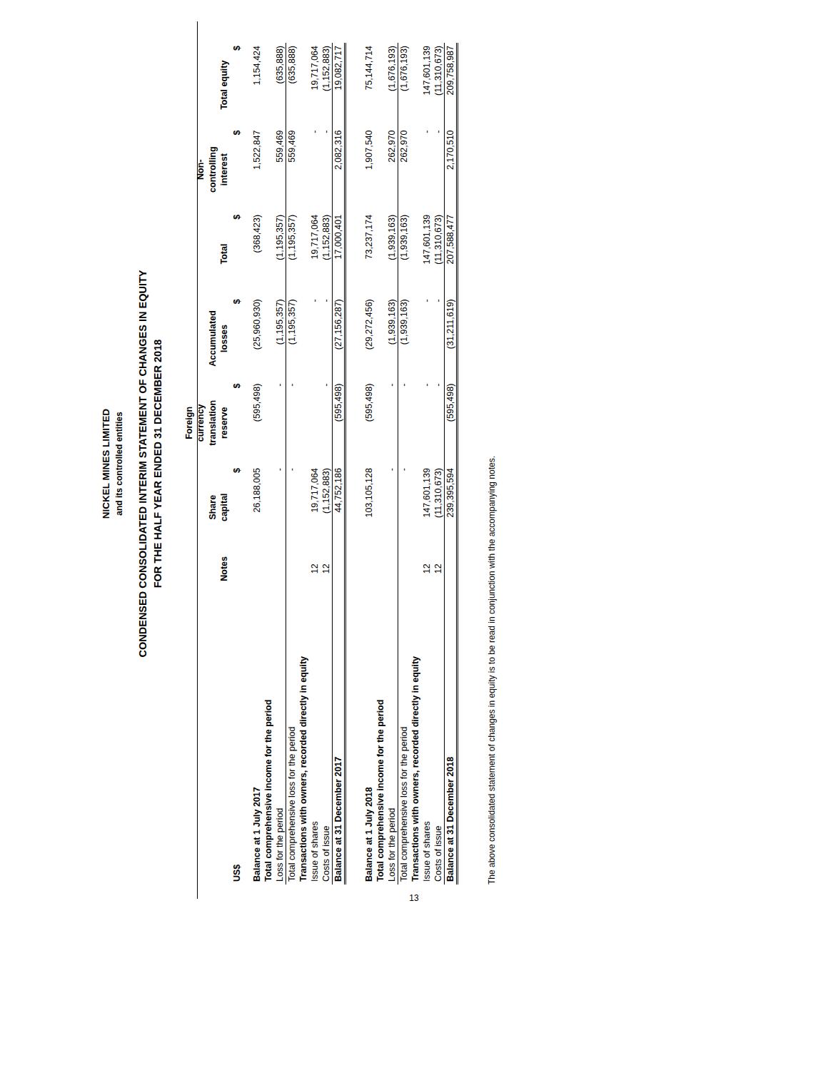NICKEL MINES LIMITED
and its controlled entities
CONDENSED CONSOLIDATED INTERIM STATEMENT OF CHANGES IN EQUITY
FOR THE HALF YEAR ENDED 31 DECEMBER 2018
| | | | Foreign currency | | | Non- | |
| | Notes | Share capital | translation reserve | Accumulated losses | Total | controlling interest | Total equity |
| US$ | | $ | $ | $ | $ | $ | $ |
| Balance at 1 July 2017 | | 26,188,005 | (595,498) | (25,960,930) | (368,423) | 1,522,847 | 1,154,424 |
| Total comprehensive income for the period | | | | | | | |
| Loss for the period | | - | - | (1,195,357) | (1,195,357) | 559,469 | (635,888) |
| Total comprehensive loss for the period | | - | - | (1,195,357) | (1,195,357) | 559,469 | (635,888) |
| Transactions with owners, recorded directly in equity | | | | | | | |
| Issue of shares | 12 | 19,717,064 | | - | 19,717,064 | - | 19,717,064 |
| Costs of issue | 12 | (1,152,883) | - | - | (1,152,883) | - | (1,152,883) |
| Balance at 31 December 2017 | | 44,752,186 | (595,498) | (27,156,287) | 17,000,401 | 2,082,316 | 19,082,717 |
| Balance at 1 July 2018 | | 103,105,128 | (595,498) | (29,272,456) | 73,237,174 | 1,907,540 | 75,144,714 |
| Total comprehensive income for the period | | | | | | | |
| Loss for the period | | - | - | (1,939,163) | (1,939,163) | 262,970 | (1,676,193) |
| Total comprehensive loss for the period | | - | - | (1,939,163) | (1,939,163) | 262,970 | (1,676,193) |
| Transactions with owners, recorded directly in equity | | | | | | | |
| Issue of shares | 12 | 147,601,139 | - | - | 147,601,139 | - | 147,601,139 |
| Costs of issue | 12 | (11,310,673) | - | - | (11,310,673) | - | (11,310,673) |
| Balance at 31 December 2018 | | 239,395,594 | (595,498) | (31,211,619) | 207,588,477 | 2,170,510 | 209,758,987 |
The above consolidated statement of changes in equity is to be read in conjunction with the accompanying notes.
13